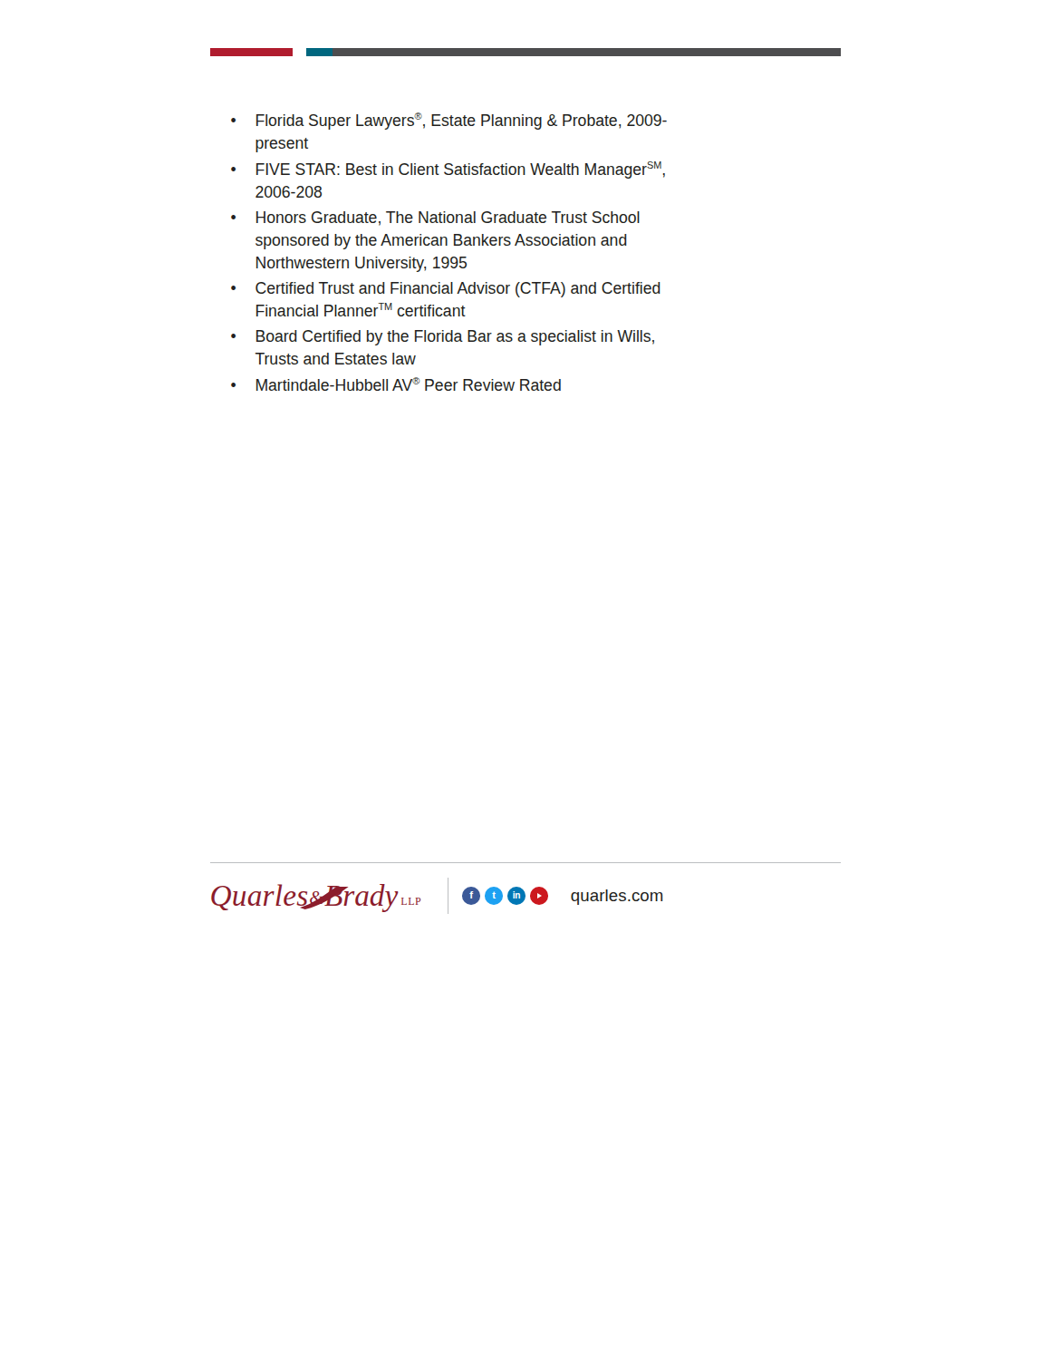Florida Super Lawyers®, Estate Planning & Probate, 2009-present
FIVE STAR: Best in Client Satisfaction Wealth ManagerSM, 2006-208
Honors Graduate, The National Graduate Trust School sponsored by the American Bankers Association and Northwestern University, 1995
Certified Trust and Financial Advisor (CTFA) and Certified Financial PlannerTM certificant
Board Certified by the Florida Bar as a specialist in Wills, Trusts and Estates law
Martindale-Hubbell AV® Peer Review Rated
Quarles&Brady LLP
f t in
quarles.com